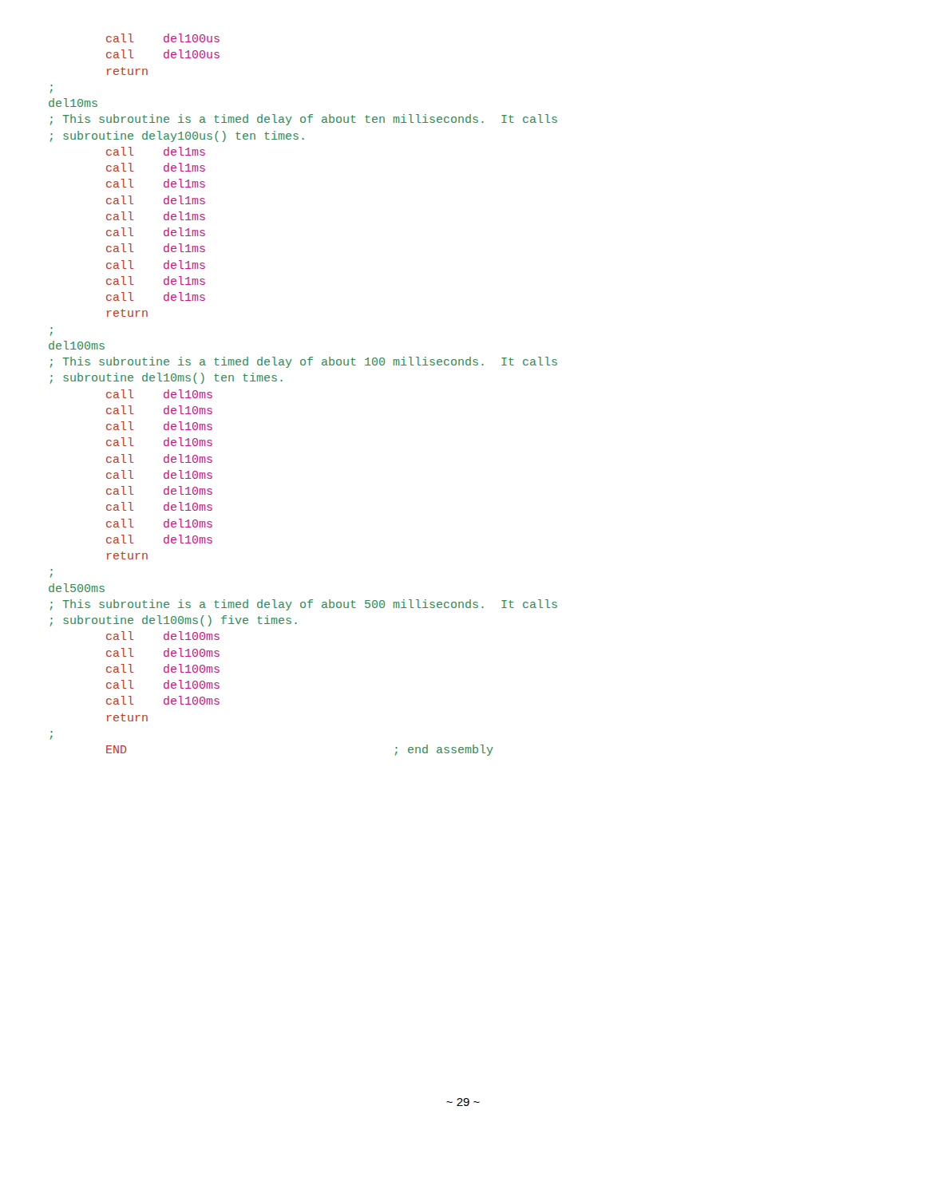call    del100us
        call    del100us
        return
;
del10ms
; This subroutine is a timed delay of about ten milliseconds.  It calls
; subroutine delay100us() ten times.
        call    del1ms
        call    del1ms
        call    del1ms
        call    del1ms
        call    del1ms
        call    del1ms
        call    del1ms
        call    del1ms
        call    del1ms
        call    del1ms
        return
;
del100ms
; This subroutine is a timed delay of about 100 milliseconds.  It calls
; subroutine del10ms() ten times.
        call    del10ms
        call    del10ms
        call    del10ms
        call    del10ms
        call    del10ms
        call    del10ms
        call    del10ms
        call    del10ms
        call    del10ms
        call    del10ms
        return
;
del500ms
; This subroutine is a timed delay of about 500 milliseconds.  It calls
; subroutine del100ms() five times.
        call    del100ms
        call    del100ms
        call    del100ms
        call    del100ms
        call    del100ms
        return
;
        END                                     ; end assembly
~ 29 ~